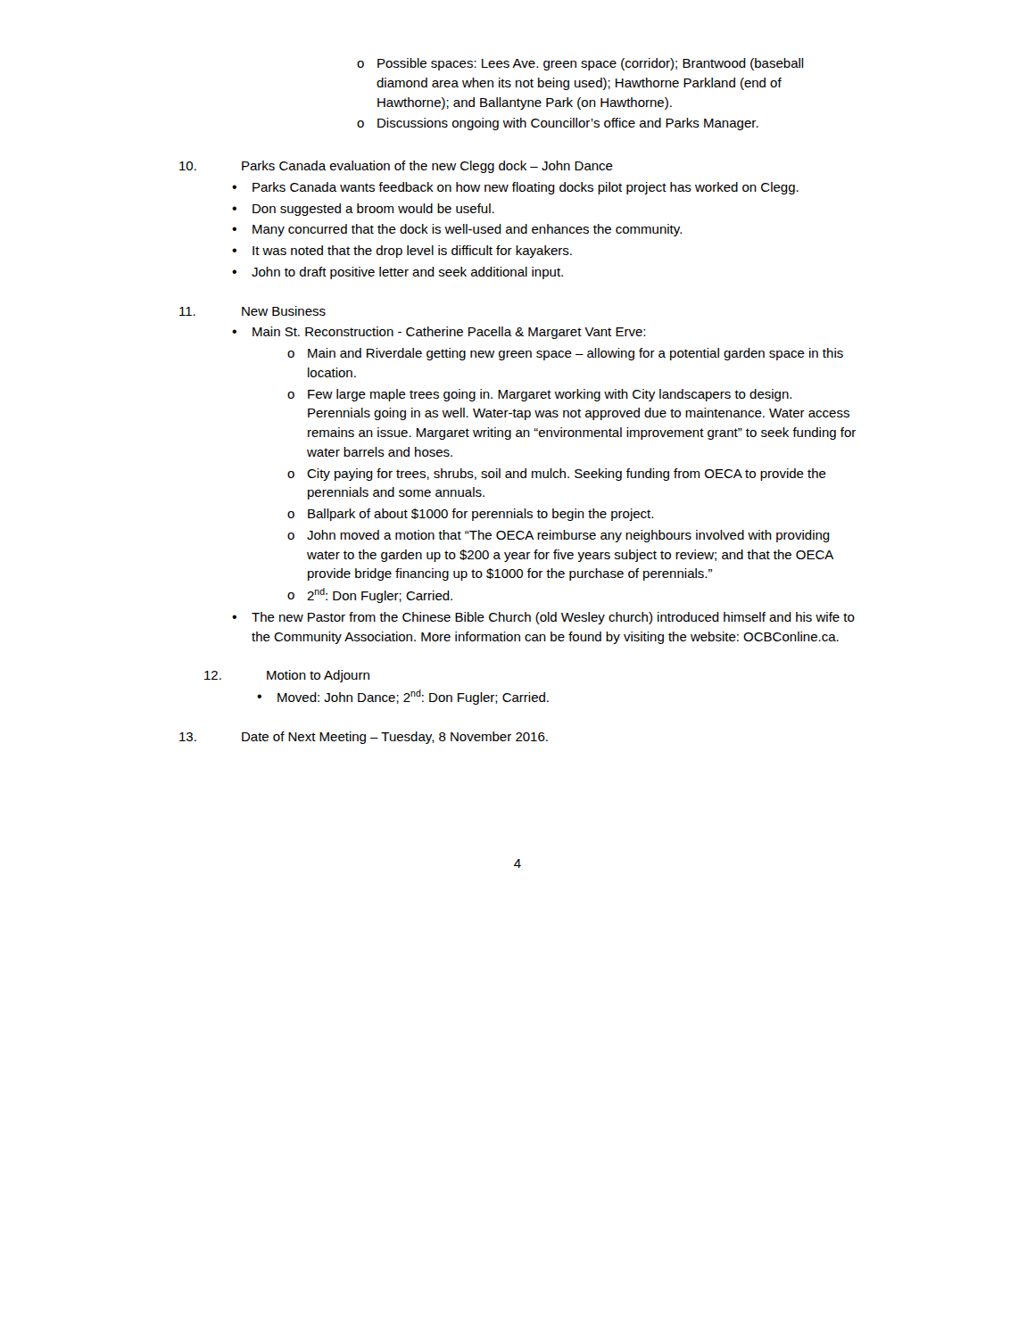Possible spaces: Lees Ave. green space (corridor); Brantwood (baseball diamond area when its not being used); Hawthorne Parkland (end of Hawthorne); and Ballantyne Park (on Hawthorne).
Discussions ongoing with Councillor’s office and Parks Manager.
10.
Parks Canada evaluation of the new Clegg dock – John Dance
Parks Canada wants feedback on how new floating docks pilot project has worked on Clegg.
Don suggested a broom would be useful.
Many concurred that the dock is well-used and enhances the community.
It was noted that the drop level is difficult for kayakers.
John to draft positive letter and seek additional input.
11.
New Business
Main St. Reconstruction - Catherine Pacella & Margaret Vant Erve:
Main and Riverdale getting new green space – allowing for a potential garden space in this location.
Few large maple trees going in. Margaret working with City landscapers to design. Perennials going in as well. Water-tap was not approved due to maintenance. Water access remains an issue. Margaret writing an “environmental improvement grant” to seek funding for water barrels and hoses.
City paying for trees, shrubs, soil and mulch. Seeking funding from OECA to provide the perennials and some annuals.
Ballpark of about $1000 for perennials to begin the project.
John moved a motion that “The OECA reimburse any neighbours involved with providing water to the garden up to $200 a year for five years subject to review; and that the OECA provide bridge financing up to $1000 for the purchase of perennials.”
2nd: Don Fugler; Carried.
The new Pastor from the Chinese Bible Church (old Wesley church) introduced himself and his wife to the Community Association. More information can be found by visiting the website: OCBConline.ca.
12.
Motion to Adjourn
Moved: John Dance; 2nd: Don Fugler; Carried.
13.
Date of Next Meeting – Tuesday, 8 November 2016.
4